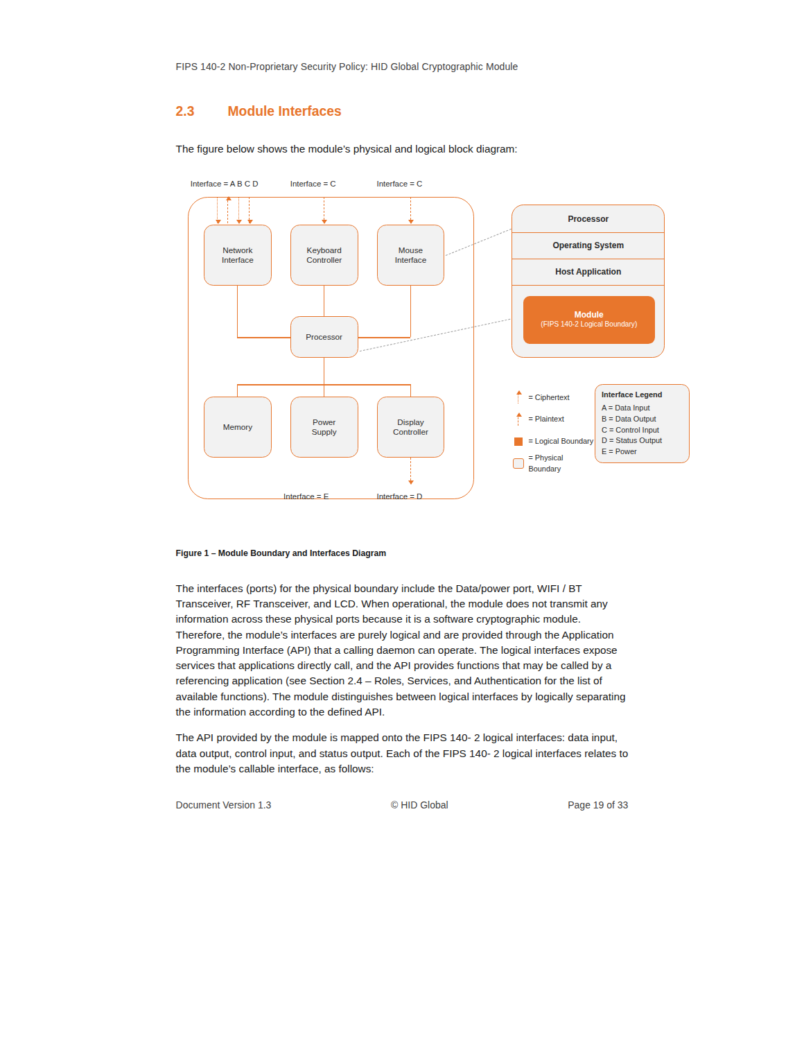FIPS 140-2 Non-Proprietary Security Policy: HID Global Cryptographic Module
2.3 Module Interfaces
The figure below shows the module’s physical and logical block diagram:
Interface = A B C D
Interface = C
Interface = C
Network
Interface
Keyboard
Controller
Mouse
Interface
Processor
Memory
Power
Supply
Display
Controller
Interface = E
Interface = D
Processor
Operating System
Host Application
Module
(FIPS 140-2 Logical Boundary)
= Ciphertext
= Plaintext
= Logical Boundary
= Physical Boundary
Interface Legend
A = Data Input
B = Data Output
C = Control Input
D = Status Output
E = Power
Figure 1 – Module Boundary and Interfaces Diagram
The interfaces (ports) for the physical boundary include the Data/power port, WIFI / BT Transceiver, RF Transceiver, and LCD. When operational, the module does not transmit any information across these physical ports because it is a software cryptographic module. Therefore, the module’s interfaces are purely logical and are provided through the Application Programming Interface (API) that a calling daemon can operate. The logical interfaces expose services that applications directly call, and the API provides functions that may be called by a referencing application (see Section 2.4 – Roles, Services, and Authentication for the list of available functions). The module distinguishes between logical interfaces by logically separating the information according to the defined API.
The API provided by the module is mapped onto the FIPS 140- 2 logical interfaces: data input, data output, control input, and status output. Each of the FIPS 140- 2 logical interfaces relates to the module’s callable interface, as follows:
Document Version 1.3
© HID Global
Page 19 of 33